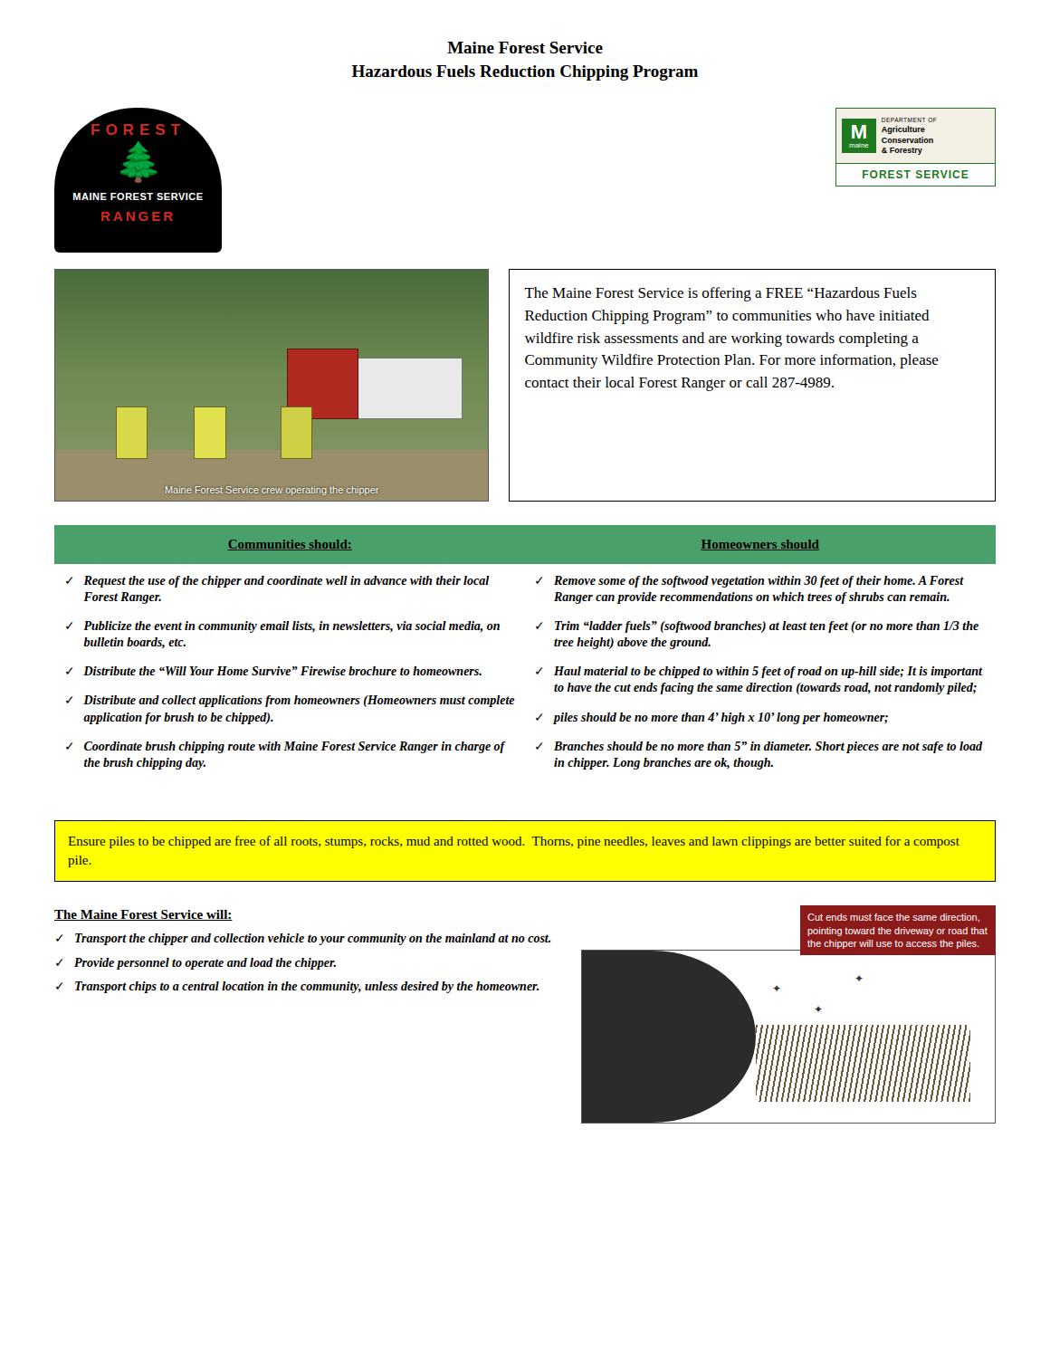Maine Forest Service Hazardous Fuels Reduction Chipping Program
FOREST
🌲
MAINE FOREST SERVICE
RANGER
Mmaine
DEPARTMENT OF
Agriculture
Conservation
& Forestry
FOREST SERVICE
Maine Forest Service crew operating the chipper
The Maine Forest Service is offering a FREE “Hazardous Fuels Reduction Chipping Program” to communities who have initiated wildfire risk assessments and are working towards completing a Community Wildfire Protection Plan. For more information, please contact their local Forest Ranger or call 287-4989.
| Communities should: | Homeowners should |
| --- | --- |
| Request the use of the chipper and coordinate well in advance with their local Forest Ranger. Publicize the event in community email lists, in newsletters, via social media, on bulletin boards, etc. Distribute the “Will Your Home Survive” Firewise brochure to homeowners. Distribute and collect applications from homeowners (Homeowners must complete application for brush to be chipped). Coordinate brush chipping route with Maine Forest Service Ranger in charge of the brush chipping day. | Remove some of the softwood vegetation within 30 feet of their home. A Forest Ranger can provide recommendations on which trees of shrubs can remain. Trim “ladder fuels” (softwood branches) at least ten feet (or no more than 1/3 the tree height) above the ground. Haul material to be chipped to within 5 feet of road on up-hill side; It is important to have the cut ends facing the same direction (towards road, not randomly piled; piles should be no more than 4’ high x 10’ long per homeowner; Branches should be no more than 5” in diameter. Short pieces are not safe to load in chipper. Long branches are ok, though. |
Ensure piles to be chipped are free of all roots, stumps, rocks, mud and rotted wood. Thorns, pine needles, leaves and lawn clippings are better suited for a compost pile.
The Maine Forest Service will:
Transport the chipper and collection vehicle to your community on the mainland at no cost.
Provide personnel to operate and load the chipper.
Transport chips to a central location in the community, unless desired by the homeowner.
Cut ends must face the same direction, pointing toward the driveway or road that the chipper will use to access the piles.
✦ ✦ ✦